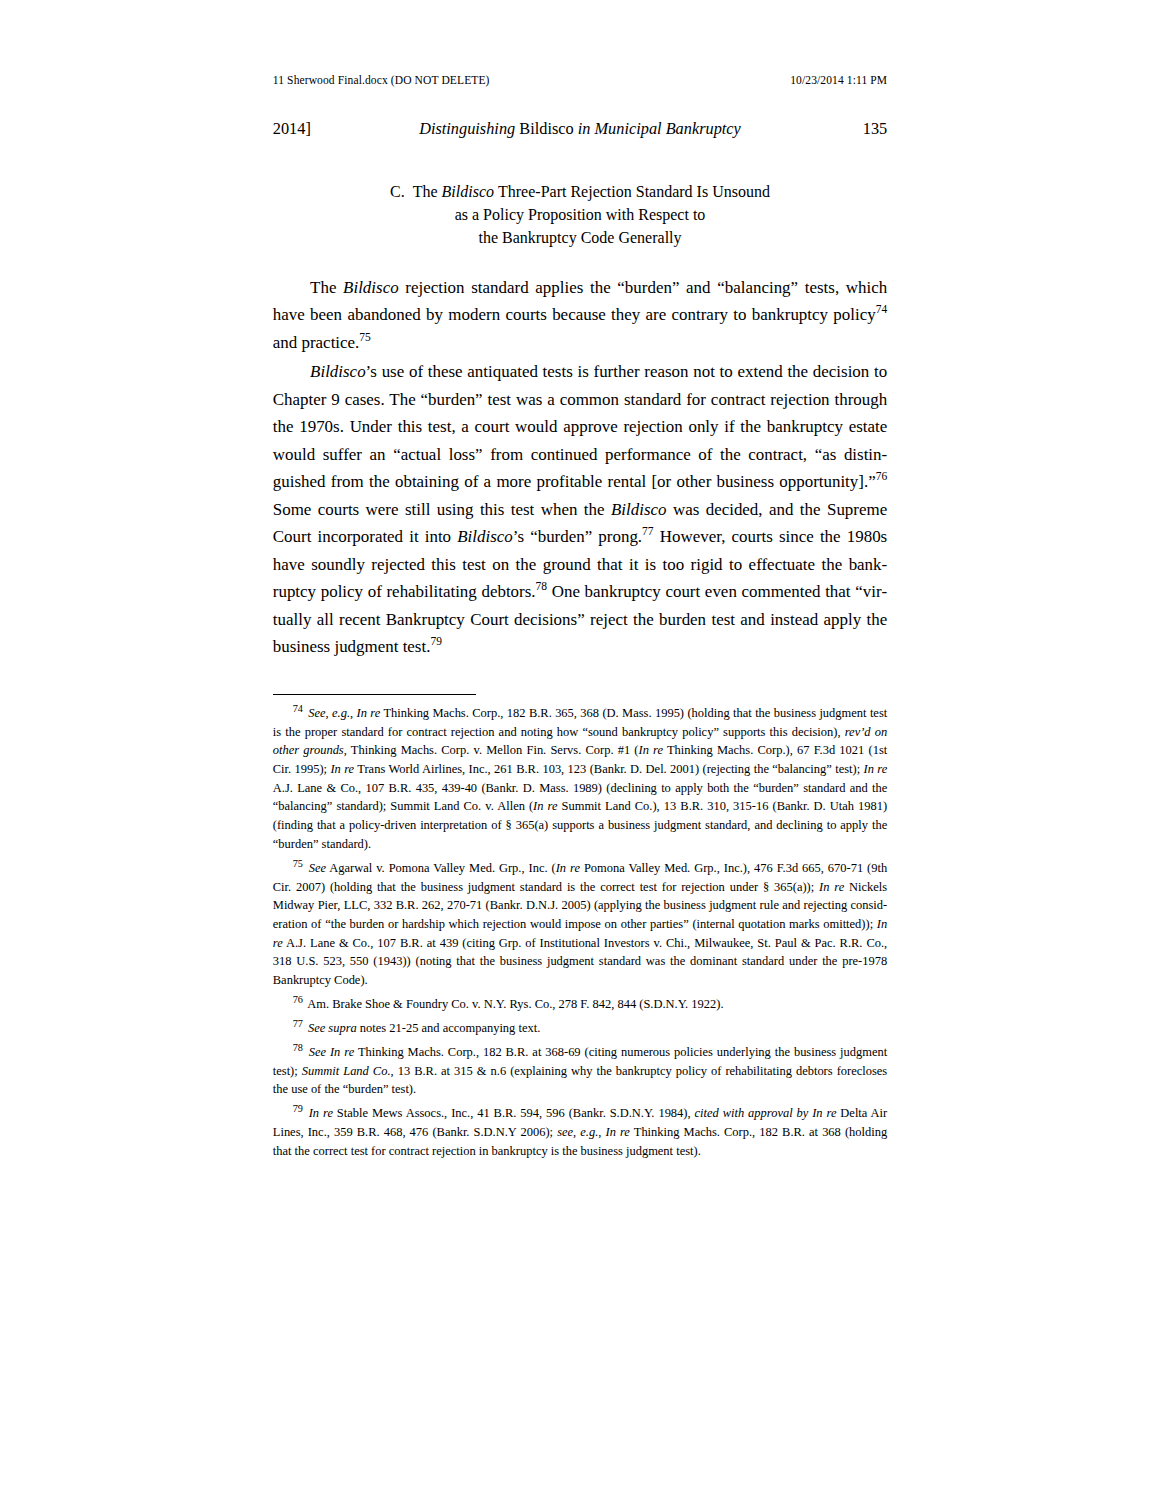11 Sherwood Final.docx (DO NOT DELETE) 10/23/2014 1:11 PM
2014] Distinguishing Bildisco in Municipal Bankruptcy 135
C. The Bildisco Three-Part Rejection Standard Is Unsound
as a Policy Proposition with Respect to
the Bankruptcy Code Generally
The Bildisco rejection standard applies the “burden” and “balancing” tests, which have been abandoned by modern courts because they are contrary to bankruptcy policy74 and practice.75
Bildisco’s use of these antiquated tests is further reason not to extend the decision to Chapter 9 cases. The “burden” test was a common standard for contract rejection through the 1970s. Under this test, a court would approve rejection only if the bankruptcy estate would suffer an “actual loss” from continued performance of the contract, “as distinguished from the obtaining of a more profitable rental [or other business opportunity].”76 Some courts were still using this test when the Bildisco was decided, and the Supreme Court incorporated it into Bildisco’s “burden” prong.77 However, courts since the 1980s have soundly rejected this test on the ground that it is too rigid to effectuate the bankruptcy policy of rehabilitating debtors.78 One bankruptcy court even commented that “virtually all recent Bankruptcy Court decisions” reject the burden test and instead apply the business judgment test.79
74 See, e.g., In re Thinking Machs. Corp., 182 B.R. 365, 368 (D. Mass. 1995) (holding that the business judgment test is the proper standard for contract rejection and noting how “sound bankruptcy policy” supports this decision), rev’d on other grounds, Thinking Machs. Corp. v. Mellon Fin. Servs. Corp. #1 (In re Thinking Machs. Corp.), 67 F.3d 1021 (1st Cir. 1995); In re Trans World Airlines, Inc., 261 B.R. 103, 123 (Bankr. D. Del. 2001) (rejecting the “balancing” test); In re A.J. Lane & Co., 107 B.R. 435, 439-40 (Bankr. D. Mass. 1989) (declining to apply both the “burden” standard and the “balancing” standard); Summit Land Co. v. Allen (In re Summit Land Co.), 13 B.R. 310, 315-16 (Bankr. D. Utah 1981) (finding that a policy-driven interpretation of § 365(a) supports a business judgment standard, and declining to apply the “burden” standard).
75 See Agarwal v. Pomona Valley Med. Grp., Inc. (In re Pomona Valley Med. Grp., Inc.), 476 F.3d 665, 670-71 (9th Cir. 2007) (holding that the business judgment standard is the correct test for rejection under § 365(a)); In re Nickels Midway Pier, LLC, 332 B.R. 262, 270-71 (Bankr. D.N.J. 2005) (applying the business judgment rule and rejecting consideration of “the burden or hardship which rejection would impose on other parties” (internal quotation marks omitted)); In re A.J. Lane & Co., 107 B.R. at 439 (citing Grp. of Institutional Investors v. Chi., Milwaukee, St. Paul & Pac. R.R. Co., 318 U.S. 523, 550 (1943)) (noting that the business judgment standard was the dominant standard under the pre-1978 Bankruptcy Code).
76 Am. Brake Shoe & Foundry Co. v. N.Y. Rys. Co., 278 F. 842, 844 (S.D.N.Y. 1922).
77 See supra notes 21-25 and accompanying text.
78 See In re Thinking Machs. Corp., 182 B.R. at 368-69 (citing numerous policies underlying the business judgment test); Summit Land Co., 13 B.R. at 315 & n.6 (explaining why the bankruptcy policy of rehabilitating debtors forecloses the use of the “burden” test).
79 In re Stable Mews Assocs., Inc., 41 B.R. 594, 596 (Bankr. S.D.N.Y. 1984), cited with approval by In re Delta Air Lines, Inc., 359 B.R. 468, 476 (Bankr. S.D.N.Y 2006); see, e.g., In re Thinking Machs. Corp., 182 B.R. at 368 (holding that the correct test for contract rejection in bankruptcy is the business judgment test).